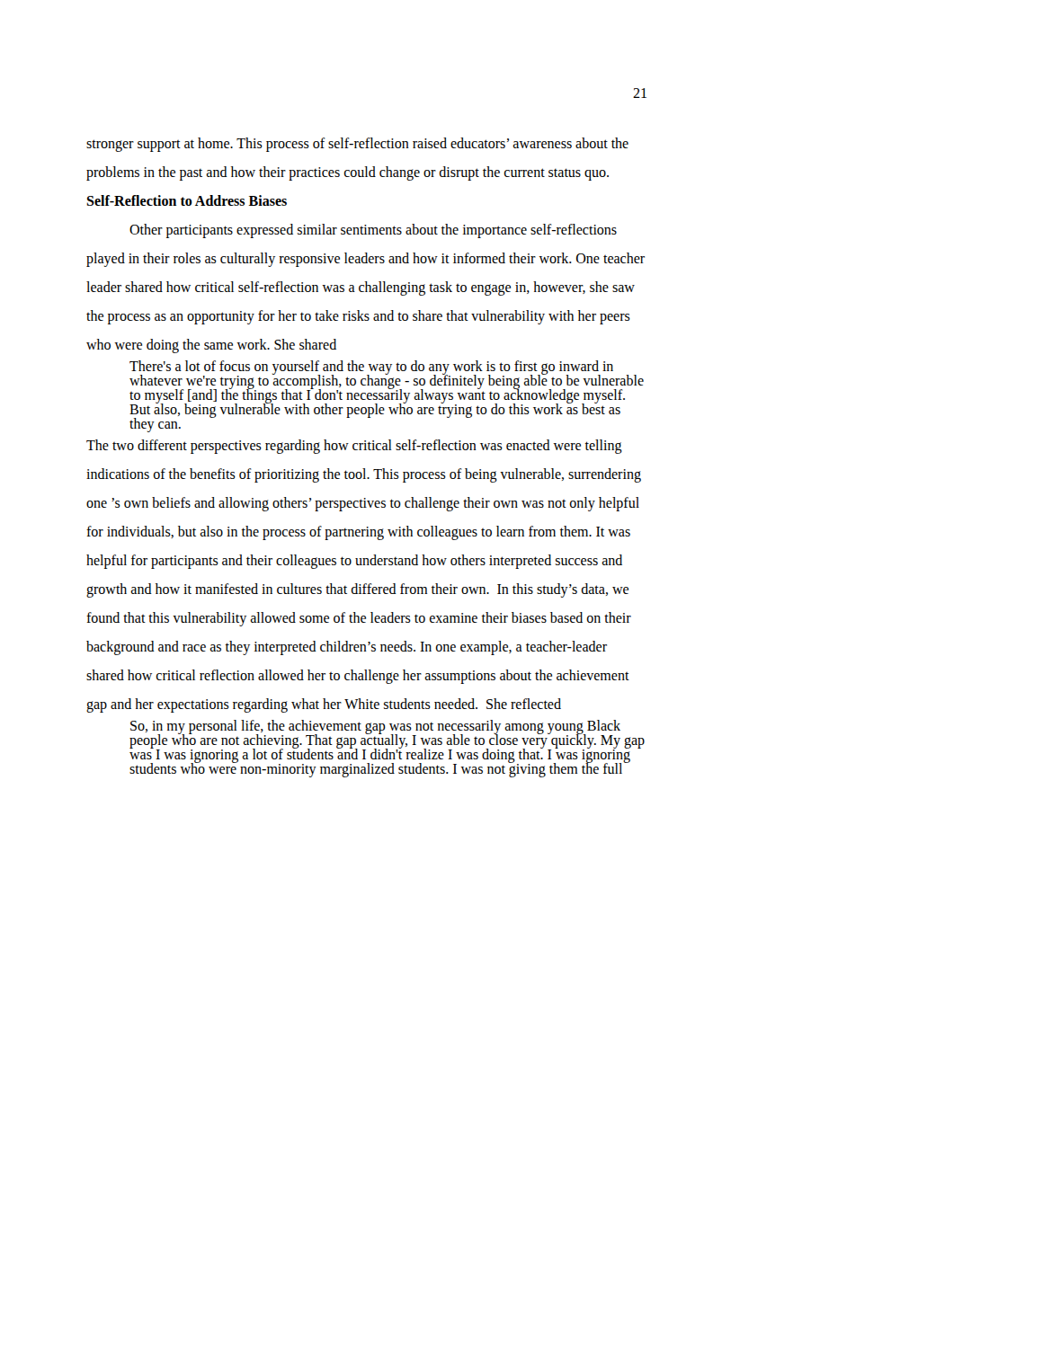21
stronger support at home. This process of self-reflection raised educators’ awareness about the problems in the past and how their practices could change or disrupt the current status quo.
Self-Reflection to Address Biases
Other participants expressed similar sentiments about the importance self-reflections played in their roles as culturally responsive leaders and how it informed their work. One teacher leader shared how critical self-reflection was a challenging task to engage in, however, she saw the process as an opportunity for her to take risks and to share that vulnerability with her peers who were doing the same work. She shared
There's a lot of focus on yourself and the way to do any work is to first go inward in whatever we're trying to accomplish, to change - so definitely being able to be vulnerable to myself [and] the things that I don't necessarily always want to acknowledge myself. But also, being vulnerable with other people who are trying to do this work as best as they can.
The two different perspectives regarding how critical self-reflection was enacted were telling indications of the benefits of prioritizing the tool. This process of being vulnerable, surrendering one ’s own beliefs and allowing others’ perspectives to challenge their own was not only helpful for individuals, but also in the process of partnering with colleagues to learn from them. It was helpful for participants and their colleagues to understand how others interpreted success and growth and how it manifested in cultures that differed from their own. In this study’s data, we found that this vulnerability allowed some of the leaders to examine their biases based on their background and race as they interpreted children’s needs. In one example, a teacher-leader shared how critical reflection allowed her to challenge her assumptions about the achievement gap and her expectations regarding what her White students needed. She reflected
So, in my personal life, the achievement gap was not necessarily among young Black people who are not achieving. That gap actually, I was able to close very quickly. My gap was I was ignoring a lot of students and I didn't realize I was doing that. I was ignoring students who were non-minority marginalized students. I was not giving them the full